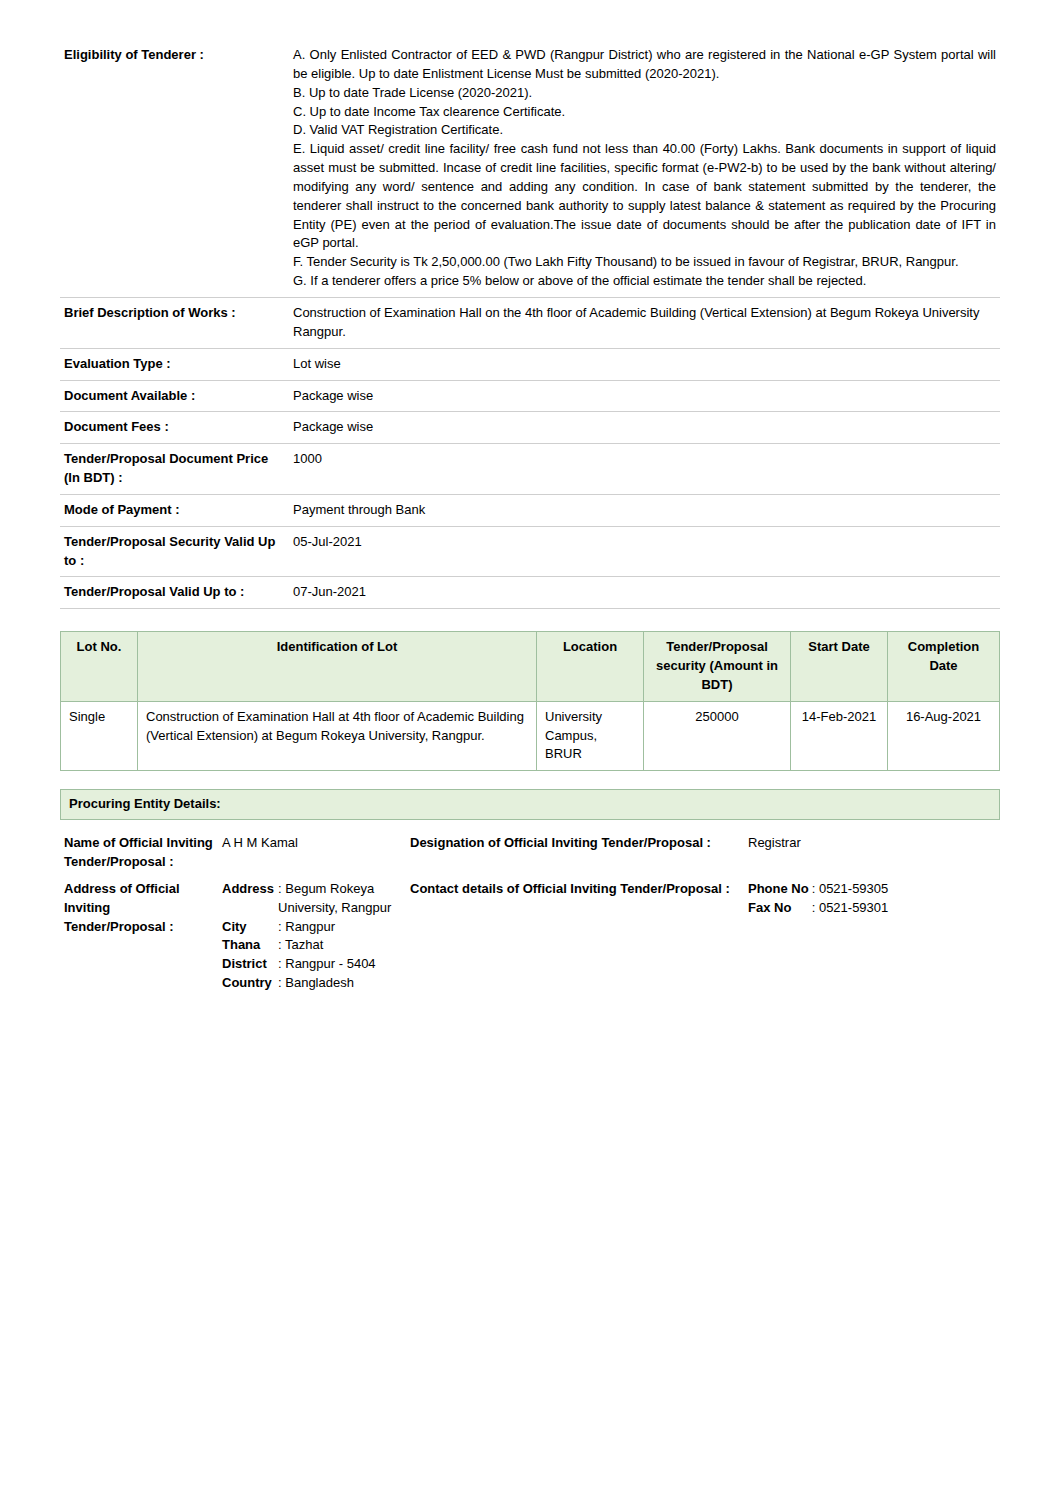| Eligibility of Tenderer : | A. Only Enlisted Contractor of EED & PWD (Rangpur District) who are registered in the National e-GP System portal will be eligible. Up to date Enlistment License Must be submitted (2020-2021). B. Up to date Trade License (2020-2021). C. Up to date Income Tax clearence Certificate. D. Valid VAT Registration Certificate. E. Liquid asset/ credit line facility/ free cash fund not less than 40.00 (Forty) Lakhs. Bank documents in support of liquid asset must be submitted. Incase of credit line facilities, specific format (e-PW2-b) to be used by the bank without altering/ modifying any word/ sentence and adding any condition. In case of bank statement submitted by the tenderer, the tenderer shall instruct to the concerned bank authority to supply latest balance & statement as required by the Procuring Entity (PE) even at the period of evaluation.The issue date of documents should be after the publication date of IFT in eGP portal. F. Tender Security is Tk 2,50,000.00 (Two Lakh Fifty Thousand) to be issued in favour of Registrar, BRUR, Rangpur. G. If a tenderer offers a price 5% below or above of the official estimate the tender shall be rejected. |
| Brief Description of Works : | Construction of Examination Hall on the 4th floor of Academic Building (Vertical Extension) at Begum Rokeya University Rangpur. |
| Evaluation Type : | Lot wise |
| Document Available : | Package wise |
| Document Fees : | Package wise |
| Tender/Proposal Document Price (In BDT) : | 1000 |
| Mode of Payment : | Payment through Bank |
| Tender/Proposal Security Valid Up to : | 05-Jul-2021 |
| Tender/Proposal Valid Up to : | 07-Jun-2021 |
| Lot No. | Identification of Lot | Location | Tender/Proposal security (Amount in BDT) | Start Date | Completion Date |
| --- | --- | --- | --- | --- | --- |
| Single | Construction of Examination Hall at 4th floor of Academic Building (Vertical Extension) at Begum Rokeya University, Rangpur. | University Campus, BRUR | 250000 | 14-Feb-2021 | 16-Aug-2021 |
Procuring Entity Details:
| Name of Official Inviting Tender/Proposal : | A H M Kamal | Designation of Official Inviting Tender/Proposal : | Registrar |
| Address of Official Inviting Tender/Proposal : | / Address / : Begum Rokeya University, Rangpur / / City / : Rangpur / / Thana / : Tazhat / / District / : Rangpur - 5404 / / Country / : Bangladesh / | Contact details of Official Inviting Tender/Proposal : | / Phone No / : 0521-59305 / / Fax No / : 0521-59301 / |